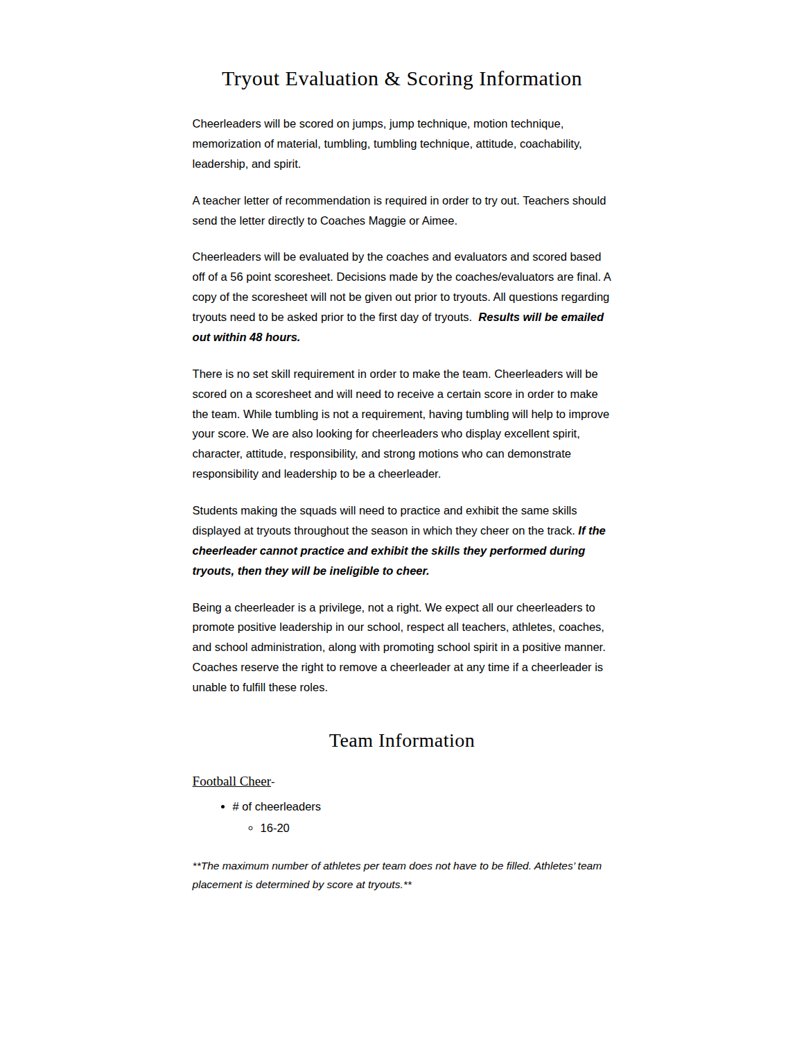Tryout Evaluation & Scoring Information
Cheerleaders will be scored on jumps, jump technique, motion technique, memorization of material, tumbling, tumbling technique, attitude, coachability, leadership, and spirit.
A teacher letter of recommendation is required in order to try out. Teachers should send the letter directly to Coaches Maggie or Aimee.
Cheerleaders will be evaluated by the coaches and evaluators and scored based off of a 56 point scoresheet. Decisions made by the coaches/evaluators are final. A copy of the scoresheet will not be given out prior to tryouts. All questions regarding tryouts need to be asked prior to the first day of tryouts. Results will be emailed out within 48 hours.
There is no set skill requirement in order to make the team. Cheerleaders will be scored on a scoresheet and will need to receive a certain score in order to make the team. While tumbling is not a requirement, having tumbling will help to improve your score. We are also looking for cheerleaders who display excellent spirit, character, attitude, responsibility, and strong motions who can demonstrate responsibility and leadership to be a cheerleader.
Students making the squads will need to practice and exhibit the same skills displayed at tryouts throughout the season in which they cheer on the track. If the cheerleader cannot practice and exhibit the skills they performed during tryouts, then they will be ineligible to cheer.
Being a cheerleader is a privilege, not a right. We expect all our cheerleaders to promote positive leadership in our school, respect all teachers, athletes, coaches, and school administration, along with promoting school spirit in a positive manner. Coaches reserve the right to remove a cheerleader at any time if a cheerleader is unable to fulfill these roles.
Team Information
Football Cheer-
# of cheerleaders
16-20
**The maximum number of athletes per team does not have to be filled. Athletes’ team placement is determined by score at tryouts.**